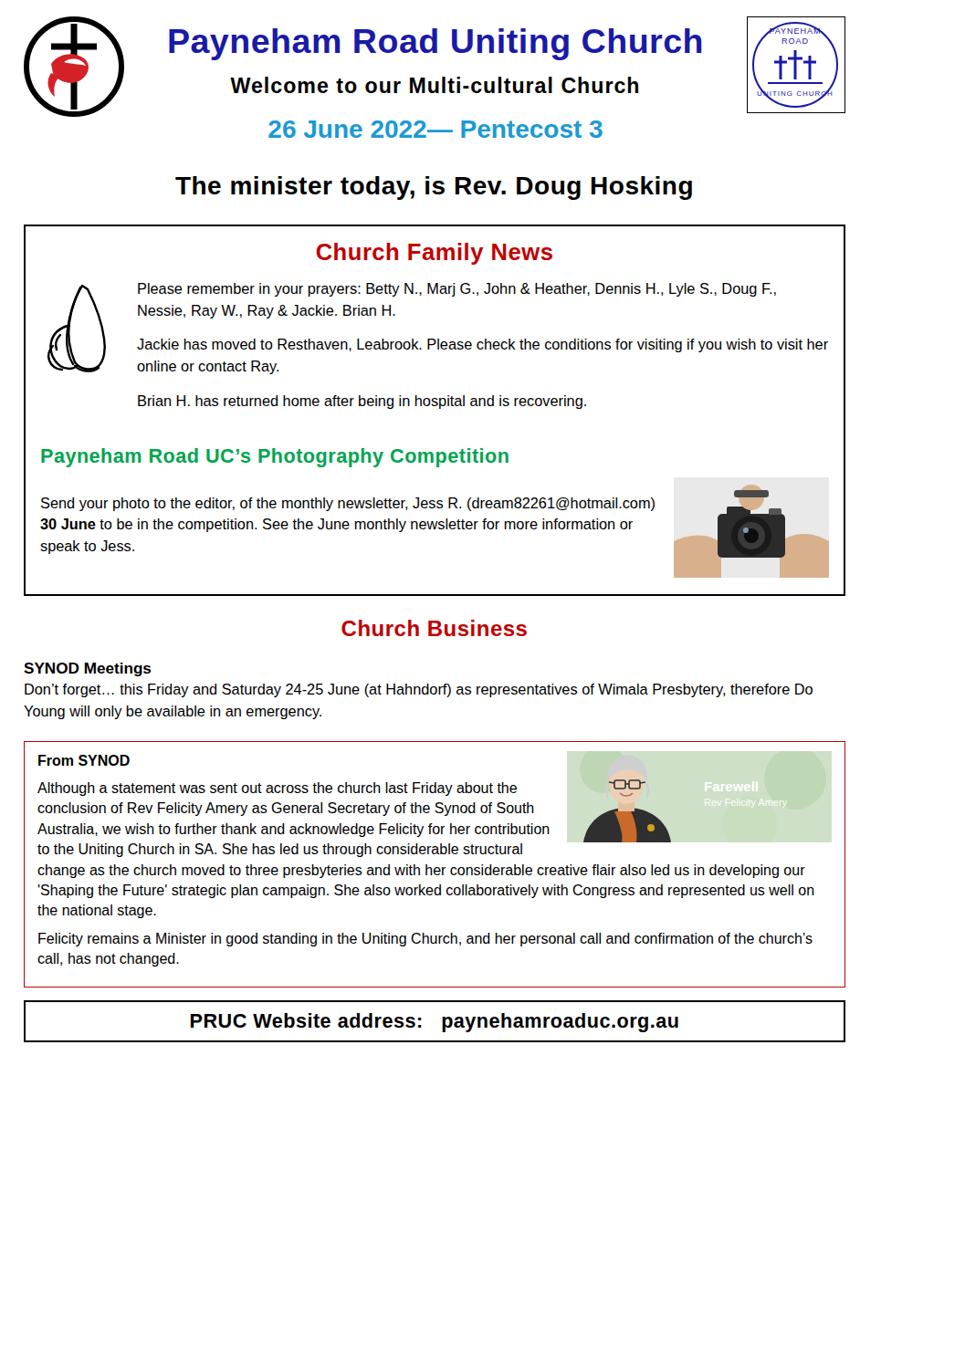Payneham Road Uniting Church
Welcome to our Multi-cultural Church
26 June 2022— Pentecost 3
PAYNEHAM ROAD UNITING CHURCH
The minister today, is Rev. Doug Hosking
Church Family News
Please remember in your prayers: Betty N., Marj G., John & Heather, Dennis H., Lyle S., Doug F., Nessie, Ray W., Ray & Jackie. Brian H.
Jackie has moved to Resthaven, Leabrook. Please check the conditions for visiting if you wish to visit her online or contact Ray.
Brian H. has returned home after being in hospital and is recovering.
Payneham Road UC’s Photography Competition
Send your photo to the editor, of the monthly newsletter, Jess R. (dream82261@hotmail.com) 30 June to be in the competition. See the June monthly newsletter for more information or speak to Jess.
Church Business
SYNOD Meetings
Don’t forget… this Friday and Saturday 24-25 June (at Hahndorf) as representatives of Wimala Presbytery, therefore Do Young will only be available in an emergency.
Farewell Rev Felicity Amery
From SYNOD
Although a statement was sent out across the church last Friday about the conclusion of Rev Felicity Amery as General Secretary of the Synod of South Australia, we wish to further thank and acknowledge Felicity for her contribution to the Uniting Church in SA. She has led us through considerable structural change as the church moved to three presbyteries and with her considerable creative flair also led us in developing our 'Shaping the Future' strategic plan campaign. She also worked collaboratively with Congress and represented us well on the national stage.
Felicity remains a Minister in good standing in the Uniting Church, and her personal call and confirmation of the church’s call, has not changed.
PRUC Website address: paynehamroaduc.org.au